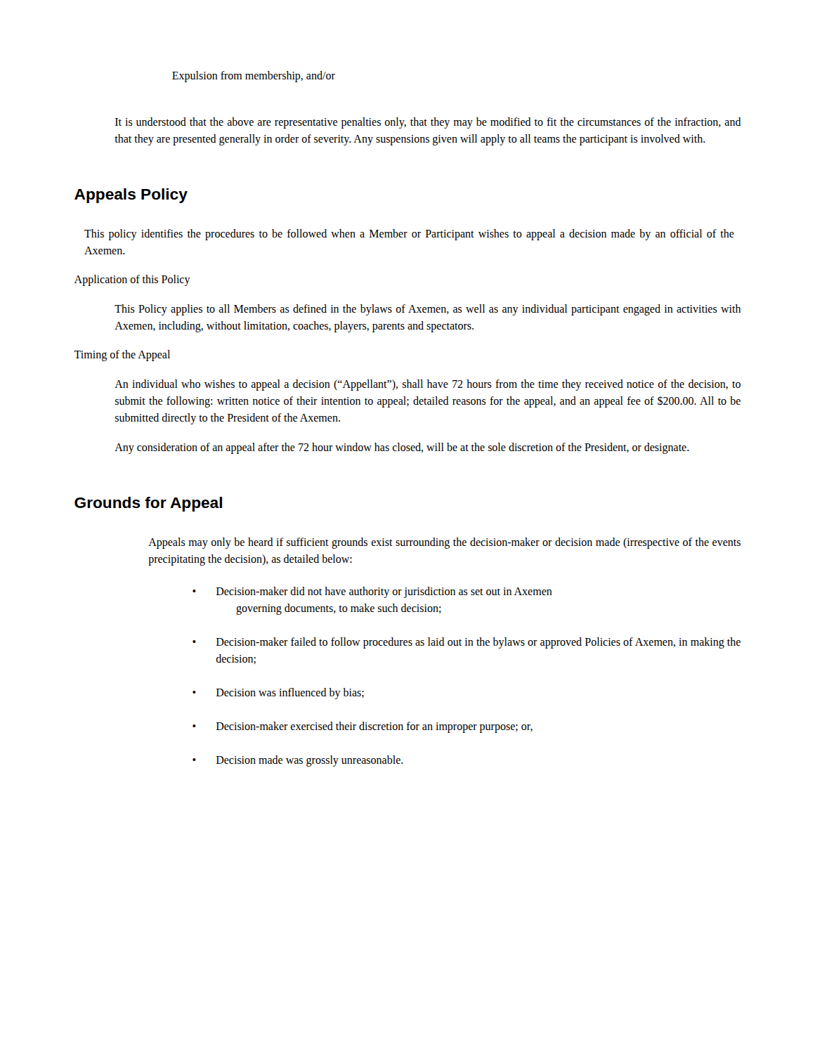Expulsion from membership, and/or
It is understood that the above are representative penalties only, that they may be modified to fit the circumstances of the infraction, and that they are presented generally in order of severity. Any suspensions given will apply to all teams the participant is involved with.
Appeals Policy
This policy identifies the procedures to be followed when a Member or Participant wishes to appeal a decision made by an official of the Axemen.
Application of this Policy
This Policy applies to all Members as defined in the bylaws of Axemen, as well as any individual participant engaged in activities with Axemen, including, without limitation, coaches, players, parents and spectators.
Timing of the Appeal
An individual who wishes to appeal a decision (“Appellant”), shall have 72 hours from the time they received notice of the decision, to submit the following: written notice of their intention to appeal; detailed reasons for the appeal, and an appeal fee of $200.00. All to be submitted directly to the President of the Axemen.
Any consideration of an appeal after the 72 hour window has closed, will be at the sole discretion of the President, or designate.
Grounds for Appeal
Appeals may only be heard if sufficient grounds exist surrounding the decision-maker or decision made (irrespective of the events precipitating the decision), as detailed below:
Decision-maker did not have authority or jurisdiction as set out in Axemen governing documents, to make such decision;
Decision-maker failed to follow procedures as laid out in the bylaws or approved Policies of Axemen, in making the decision;
Decision was influenced by bias;
Decision-maker exercised their discretion for an improper purpose; or,
Decision made was grossly unreasonable.